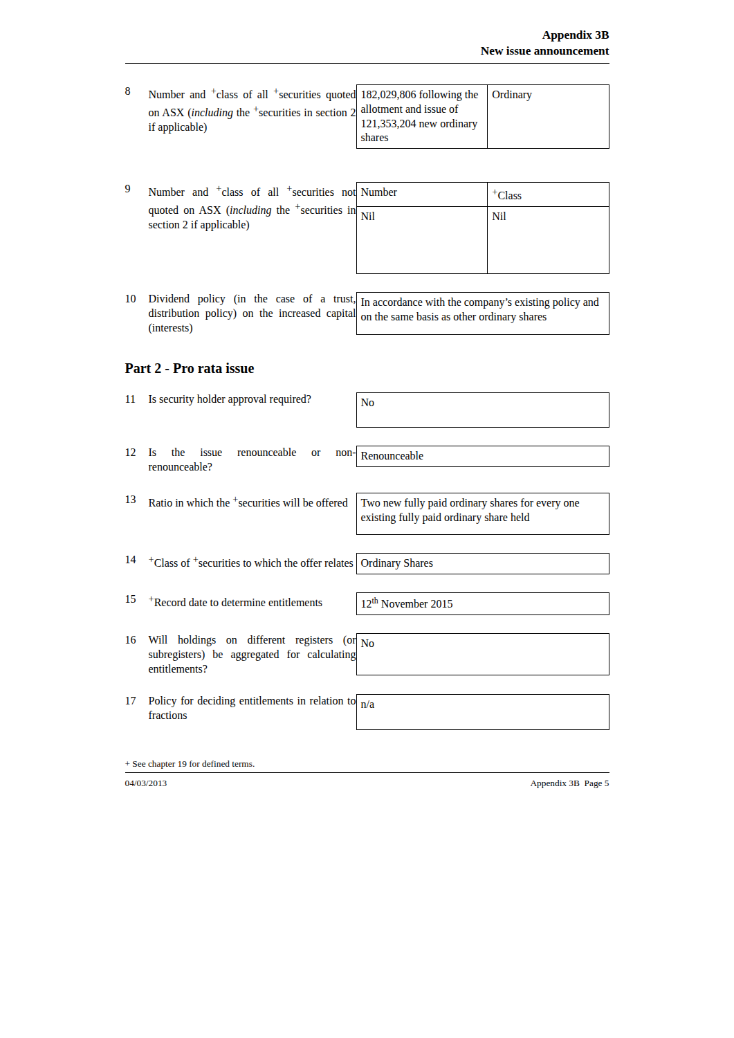Appendix 3B
New issue announcement
| 8 | Number and + class of all + securities quoted on ASX ( including the + securities in section 2 if applicable) | / 182,029,806 following the allotment and issue of 121,353,204 new ordinary shares / Ordinary / |
| 9 | Number and + class of all + securities not quoted on ASX ( including the + securities in section 2 if applicable) | / Number / + Class / / Nil / Nil / |
| 10 | Dividend policy (in the case of a trust, distribution policy) on the increased capital (interests) | In accordance with the company’s existing policy and on the same basis as other ordinary shares |
Part 2 - Pro rata issue
| 11 | Is security holder approval required? | No |
| 12 | Is the issue renounceable or non-renounceable? | Renounceable |
| 13 | Ratio in which the + securities will be offered | Two new fully paid ordinary shares for every one existing fully paid ordinary share held |
| 14 | + Class of + securities to which the offer relates | Ordinary Shares |
| 15 | + Record date to determine entitlements | 12 th November 2015 |
| 16 | Will holdings on different registers (or subregisters) be aggregated for calculating entitlements? | No |
| 17 | Policy for deciding entitlements in relation to fractions | n/a |
+ See chapter 19 for defined terms.
04/03/2013 Appendix 3B Page 5